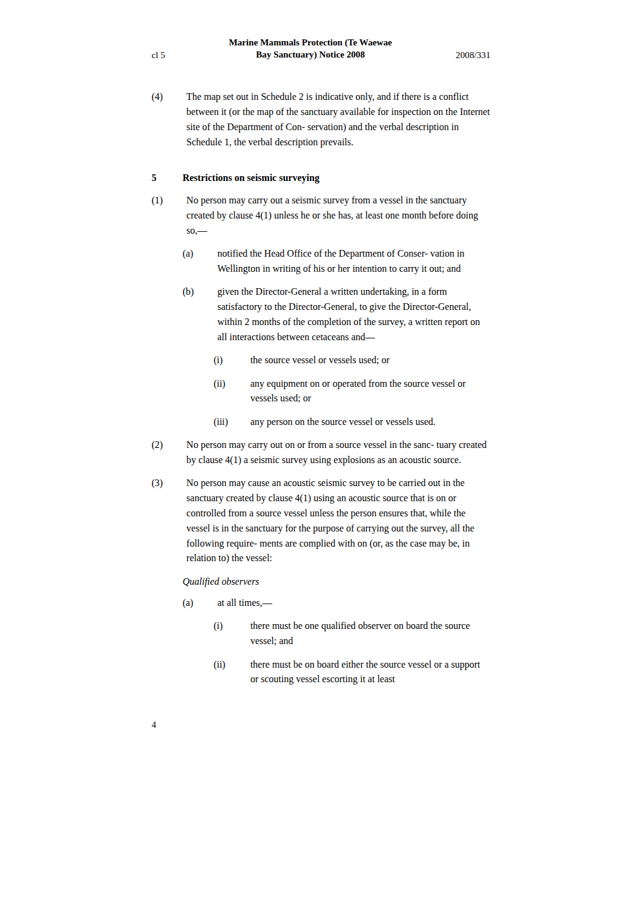cl 5
Marine Mammals Protection (Te Waewae
Bay Sanctuary) Notice 2008
2008/331
(4)
The map set out in Schedule 2 is indicative only, and if there is a conflict between it (or the map of the sanctuary available for inspection on the Internet site of the Department of Con- servation) and the verbal description in Schedule 1, the verbal description prevails.
5
Restrictions on seismic surveying
(1)
No person may carry out a seismic survey from a vessel in the sanctuary created by clause 4(1) unless he or she has, at least one month before doing so,—
(a)
notified the Head Office of the Department of Conser- vation in Wellington in writing of his or her intention to carry it out; and
(b)
given the Director-General a written undertaking, in a form satisfactory to the Director-General, to give the Director-General, within 2 months of the completion of the survey, a written report on all interactions between cetaceans and—
(i)
the source vessel or vessels used; or
(ii)
any equipment on or operated from the source vessel or vessels used; or
(iii)
any person on the source vessel or vessels used.
(2)
No person may carry out on or from a source vessel in the sanc- tuary created by clause 4(1) a seismic survey using explosions as an acoustic source.
(3)
No person may cause an acoustic seismic survey to be carried out in the sanctuary created by clause 4(1) using an acoustic source that is on or controlled from a source vessel unless the person ensures that, while the vessel is in the sanctuary for the purpose of carrying out the survey, all the following require- ments are complied with on (or, as the case may be, in relation to) the vessel:
Qualified observers
(a)
at all times,—
(i)
there must be one qualified observer on board the source vessel; and
(ii)
there must be on board either the source vessel or a support or scouting vessel escorting it at least
4